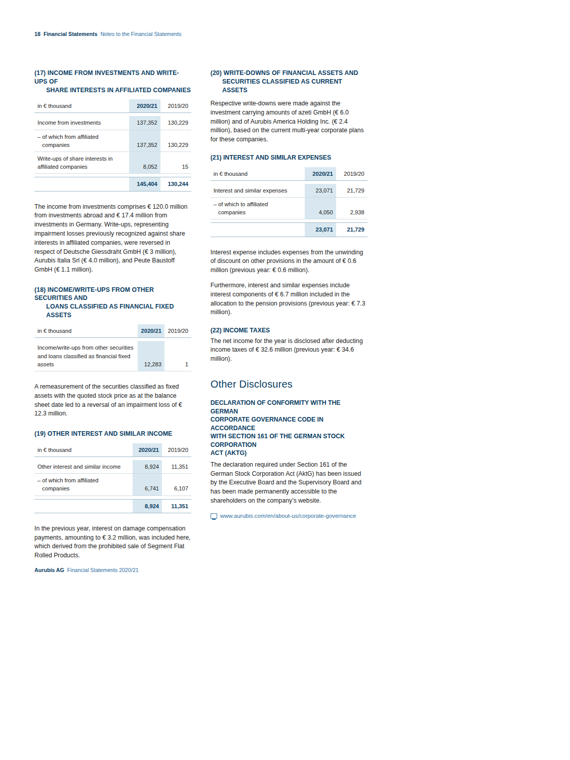18 Financial Statements Notes to the Financial Statements
(17) INCOME FROM INVESTMENTS AND WRITE-UPS OFSHARE INTERESTS IN AFFILIATED COMPANIES
| in € thousand | 2020/21 | 2019/20 |
| --- | --- | --- |
| Income from investments | 137,352 | 130,229 |
| – of which from affiliated companies | 137,352 | 130,229 |
| Write-ups of share interests in affiliated companies | 8,052 | 15 |
| | 145,404 | 130,244 |
The income from investments comprises € 120.0 million from investments abroad and € 17.4 million from investments in Germany. Write-ups, representing impairment losses previously recognized against share interests in affiliated companies, were reversed in respect of Deutsche Giessdraht GmbH (€ 3 million), Aurubis Italia Srl (€ 4.0 million), and Peute Baustoff GmbH (€ 1.1 million).
(18) INCOME/WRITE-UPS FROM OTHER SECURITIES ANDLOANS CLASSIFIED AS FINANCIAL FIXED ASSETS
| in € thousand | 2020/21 | 2019/20 |
| --- | --- | --- |
| Income/write-ups from other securities and loans classified as financial fixed assets | 12,283 | 1 |
A remeasurement of the securities classified as fixed assets with the quoted stock price as at the balance sheet date led to a reversal of an impairment loss of € 12.3 million.
(19) OTHER INTEREST AND SIMILAR INCOME
| in € thousand | 2020/21 | 2019/20 |
| --- | --- | --- |
| Other interest and similar income | 8,924 | 11,351 |
| – of which from affiliated companies | 6,741 | 6,107 |
| | 8,924 | 11,351 |
In the previous year, interest on damage compensation payments, amounting to € 3.2 million, was included here, which derived from the prohibited sale of Segment Flat Rolled Products.
(20) WRITE-DOWNS OF FINANCIAL ASSETS ANDSECURITIES CLASSIFIED AS CURRENT ASSETS
Respective write-downs were made against the investment carrying amounts of azeti GmbH (€ 6.0 million) and of Aurubis America Holding Inc. (€ 2.4 million), based on the current multi-year corporate plans for these companies.
(21) INTEREST AND SIMILAR EXPENSES
| in € thousand | 2020/21 | 2019/20 |
| --- | --- | --- |
| Interest and similar expenses | 23,071 | 21,729 |
| – of which to affiliated companies | 4,050 | 2,938 |
| | 23,071 | 21,729 |
Interest expense includes expenses from the unwinding of discount on other provisions in the amount of € 0.6 million (previous year: € 0.6 million).
Furthermore, interest and similar expenses include interest components of € 6.7 million included in the allocation to the pension provisions (previous year: € 7.3 million).
(22) INCOME TAXES
The net income for the year is disclosed after deducting income taxes of € 32.6 million (previous year: € 34.6 million).
Other Disclosures
DECLARATION OF CONFORMITY WITH THE GERMAN
CORPORATE GOVERNANCE CODE IN ACCORDANCE
WITH SECTION 161 OF THE GERMAN STOCK CORPORATION
ACT (AKTG)
The declaration required under Section 161 of the German Stock Corporation Act (AktG) has been issued by the Executive Board and the Supervisory Board and has been made permanently accessible to the shareholders on the company’s website.
www.aurubis.com/en/about-us/corporate-governance
Aurubis AG Financial Statements 2020/21